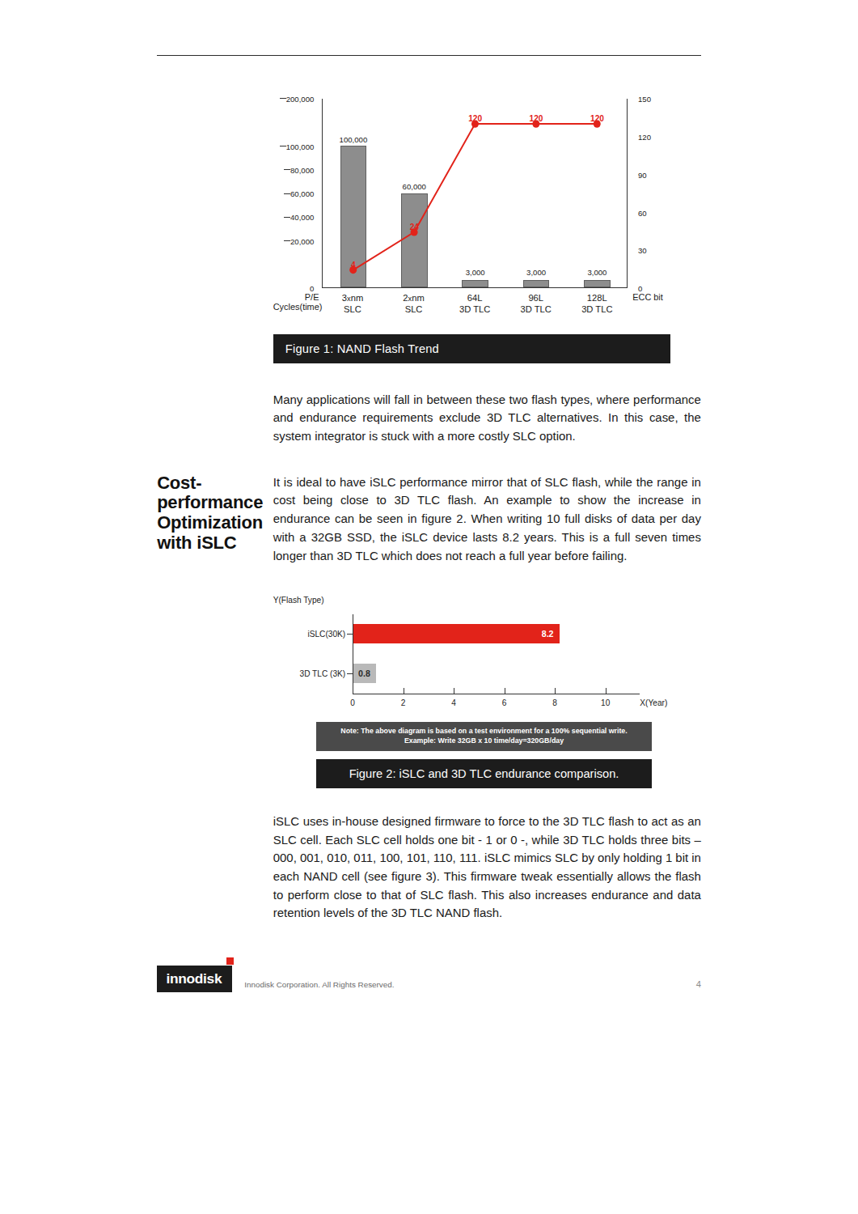200,000 100,000 80,000 60,000 40,000 20,000 0
150 120 90 60 30 0
100,000
60,000
3,000
3,000
3,000
4
24
120
120
120
P/E Cycles(time)
3xnm
SLC
2xnm
SLC
64L
3D TLC
96L
3D TLC
128L
3D TLC
ECC bit
Figure 1: NAND Flash Trend
Many applications will fall in between these two flash types, where performance and endurance requirements exclude 3D TLC alternatives. In this case, the system integrator is stuck with a more costly SLC option.
Cost-
performance
Optimization
with iSLC
It is ideal to have iSLC performance mirror that of SLC flash, while the range in cost being close to 3D TLC flash. An example to show the increase in endurance can be seen in figure 2. When writing 10 full disks of data per day with a 32GB SSD, the iSLC device lasts 8.2 years. This is a full seven times longer than 3D TLC which does not reach a full year before failing.
Y(Flash Type)
iSLC(30K)
8.2
3D TLC (3K)
0.8
0
2
4
6
8
10
X(Year)
Note: The above diagram is based on a test environment for a 100% sequential write.
Example: Write 32GB x 10 time/day=320GB/day
Figure 2: iSLC and 3D TLC endurance comparison.
iSLC uses in-house designed firmware to force to the 3D TLC flash to act as an SLC cell. Each SLC cell holds one bit - 1 or 0 -, while 3D TLC holds three bits – 000, 001, 010, 011, 100, 101, 110, 111. iSLC mimics SLC by only holding 1 bit in each NAND cell (see figure 3). This firmware tweak essentially allows the flash to perform close to that of SLC flash. This also increases endurance and data retention levels of the 3D TLC NAND flash.
innodisk
Innodisk Corporation. All Rights Reserved.
4